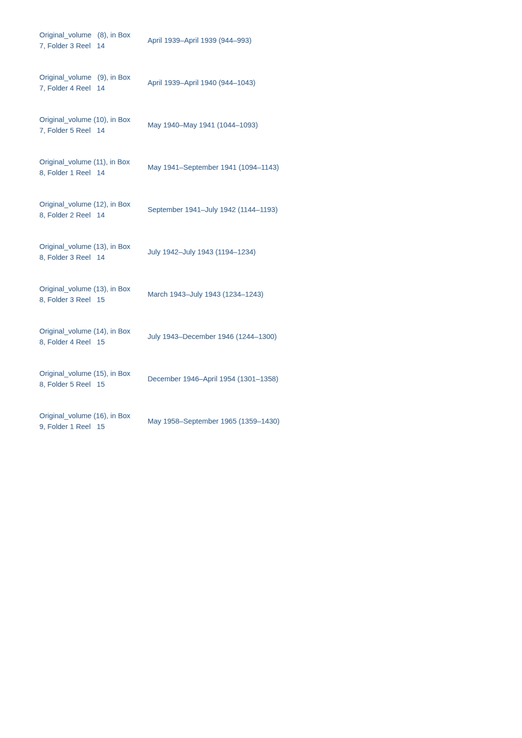| Original_volume (8), in Box 7, Folder 3 Reel 14 | April 1939–April 1939 (944–993) |
| Original_volume (9), in Box 7, Folder 4 Reel 14 | April 1939–April 1940 (944–1043) |
| Original_volume (10), in Box 7, Folder 5 Reel 14 | May 1940–May 1941 (1044–1093) |
| Original_volume (11), in Box 8, Folder 1 Reel 14 | May 1941–September 1941 (1094–1143) |
| Original_volume (12), in Box 8, Folder 2 Reel 14 | September 1941–July 1942 (1144–1193) |
| Original_volume (13), in Box 8, Folder 3 Reel 14 | July 1942–July 1943 (1194–1234) |
| Original_volume (13), in Box 8, Folder 3 Reel 15 | March 1943–July 1943 (1234–1243) |
| Original_volume (14), in Box 8, Folder 4 Reel 15 | July 1943–December 1946 (1244–1300) |
| Original_volume (15), in Box 8, Folder 5 Reel 15 | December 1946–April 1954 (1301–1358) |
| Original_volume (16), in Box 9, Folder 1 Reel 15 | May 1958–September 1965 (1359–1430) |